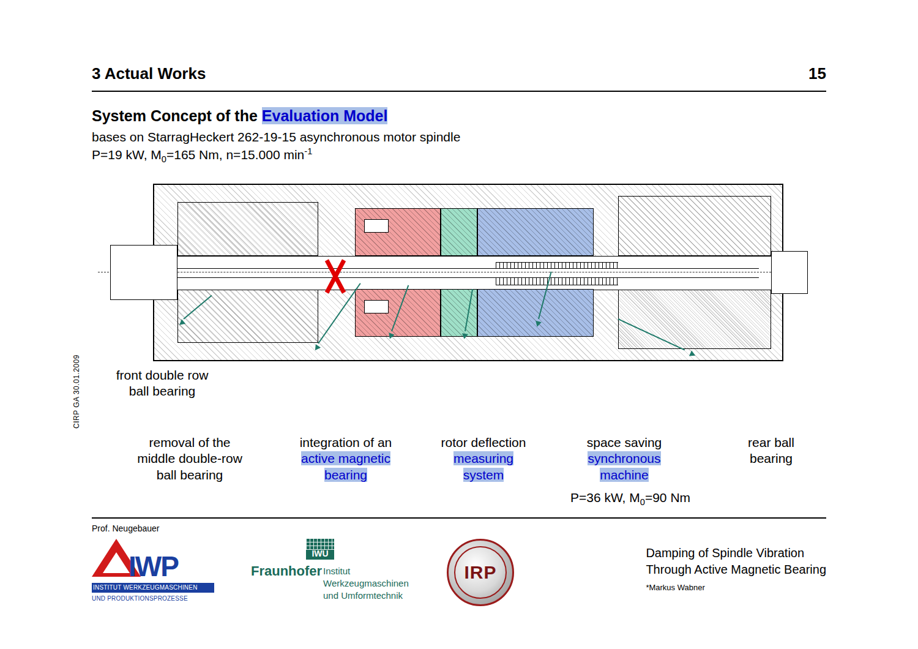3 Actual Works
15
System Concept of the Evaluation Model
bases on StarragHeckert 262-19-15 asynchronous motor spindle
P=19 kW, M0=165 Nm, n=15.000 min-1
front double row
ball bearing
removal of the
middle double-row
ball bearing
integration of an
active magnetic
bearing
rotor deflection
measuring
system
space saving
synchronous
machine
rear ball
bearing
P=36 kW, M0=90 Nm
CIRP GA 30.01.2009
Prof. Neugebauer
IWP
INSTITUT WERKZEUGMASCHINEN
UND PRODUKTIONSPROZESSE
IWU
Fraunhofer
Institut
Werkzeugmaschinen
und Umformtechnik
IRP
Damping of Spindle Vibration
Through Active Magnetic Bearing
*Markus Wabner